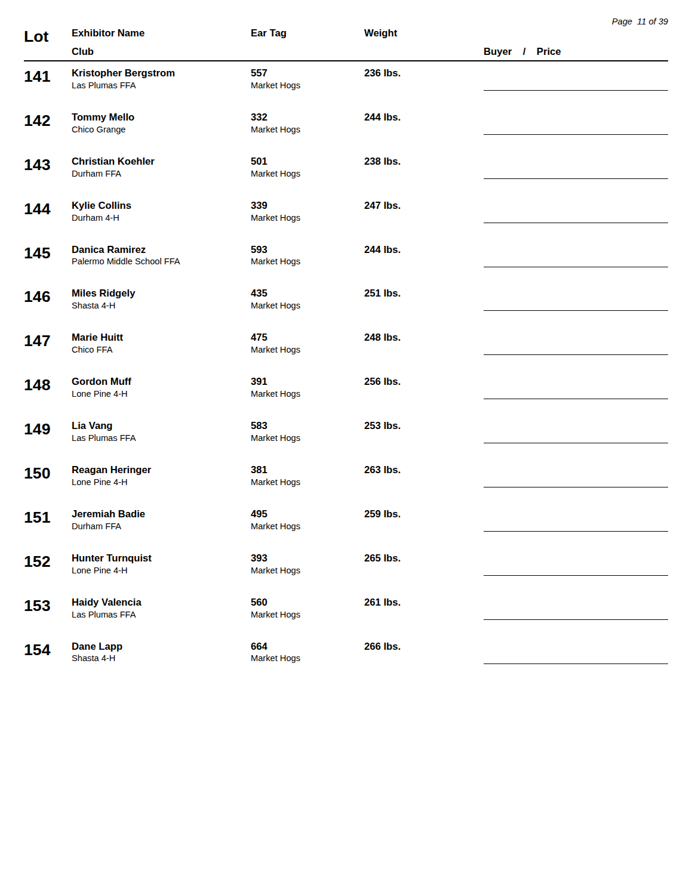Page 11 of 39
| Lot | Exhibitor Name | Ear Tag | Weight | |
| | Club | | | Buyer / Price |
| 141 | Kristopher Bergstrom Las Plumas FFA | 557 Market Hogs | 236 lbs. | |
| 142 | Tommy Mello Chico Grange | 332 Market Hogs | 244 lbs. | |
| 143 | Christian Koehler Durham FFA | 501 Market Hogs | 238 lbs. | |
| 144 | Kylie Collins Durham 4-H | 339 Market Hogs | 247 lbs. | |
| 145 | Danica Ramirez Palermo Middle School FFA | 593 Market Hogs | 244 lbs. | |
| 146 | Miles Ridgely Shasta 4-H | 435 Market Hogs | 251 lbs. | |
| 147 | Marie Huitt Chico FFA | 475 Market Hogs | 248 lbs. | |
| 148 | Gordon Muff Lone Pine 4-H | 391 Market Hogs | 256 lbs. | |
| 149 | Lia Vang Las Plumas FFA | 583 Market Hogs | 253 lbs. | |
| 150 | Reagan Heringer Lone Pine 4-H | 381 Market Hogs | 263 lbs. | |
| 151 | Jeremiah Badie Durham FFA | 495 Market Hogs | 259 lbs. | |
| 152 | Hunter Turnquist Lone Pine 4-H | 393 Market Hogs | 265 lbs. | |
| 153 | Haidy Valencia Las Plumas FFA | 560 Market Hogs | 261 lbs. | |
| 154 | Dane Lapp Shasta 4-H | 664 Market Hogs | 266 lbs. | |